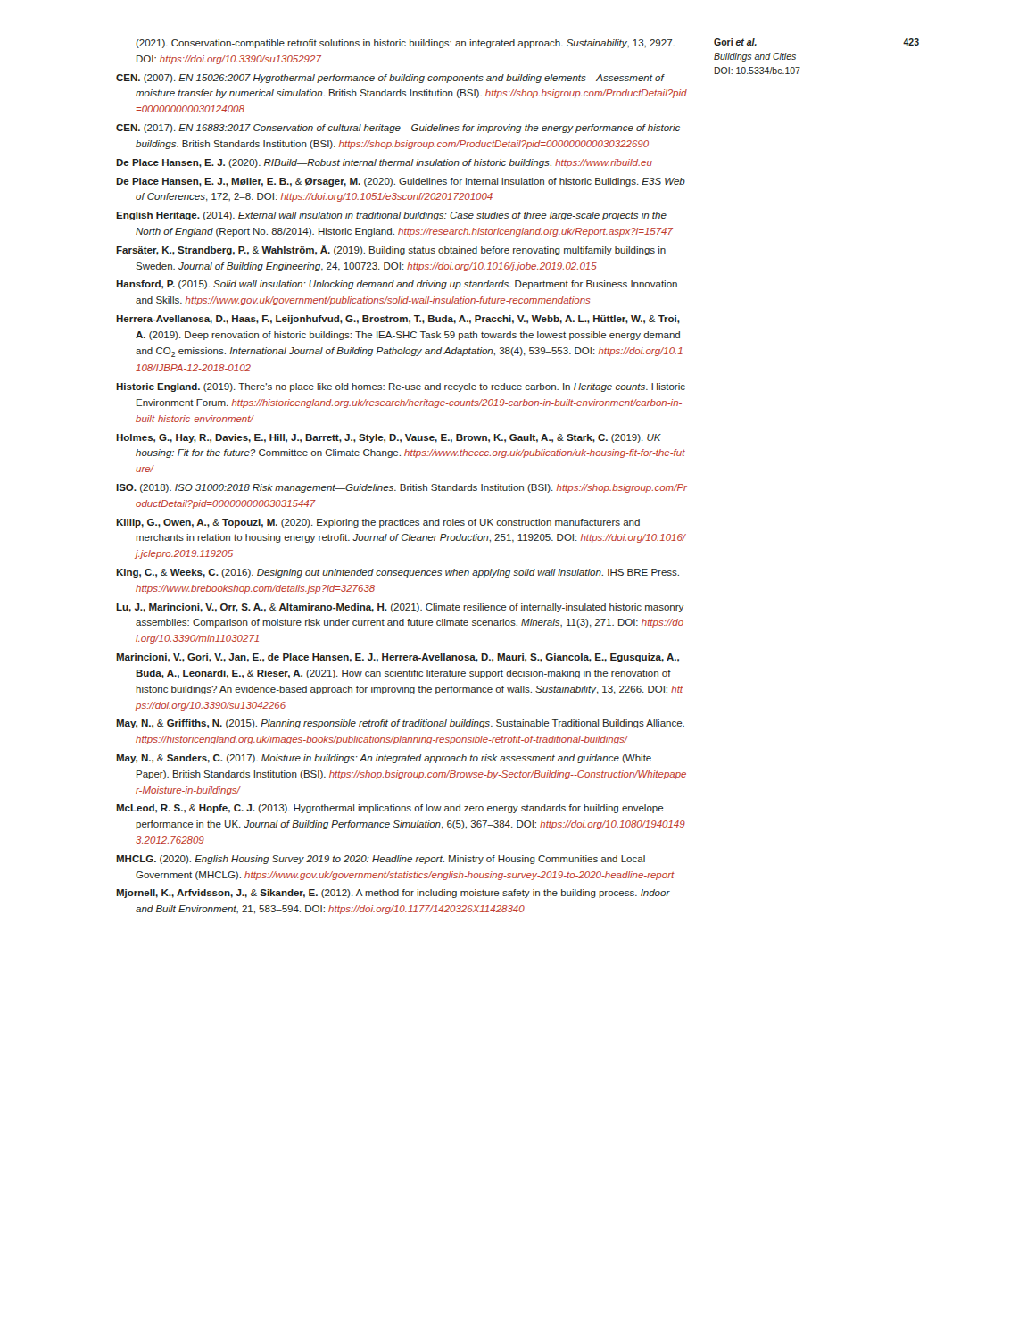Gori et al. 423
Buildings and Cities
DOI: 10.5334/bc.107
(2021). Conservation-compatible retrofit solutions in historic buildings: an integrated approach. Sustainability, 13, 2927. DOI: https://doi.org/10.3390/su13052927
CEN. (2007). EN 15026:2007 Hygrothermal performance of building components and building elements—Assessment of moisture transfer by numerical simulation. British Standards Institution (BSI). https://shop.bsigroup.com/ProductDetail?pid=000000000030124008
CEN. (2017). EN 16883:2017 Conservation of cultural heritage—Guidelines for improving the energy performance of historic buildings. British Standards Institution (BSI). https://shop.bsigroup.com/ProductDetail?pid=000000000030322690
De Place Hansen, E. J. (2020). RIBuild—Robust internal thermal insulation of historic buildings. https://www.ribuild.eu
De Place Hansen, E. J., Møller, E. B., & Ørsager, M. (2020). Guidelines for internal insulation of historic Buildings. E3S Web of Conferences, 172, 2–8. DOI: https://doi.org/10.1051/e3sconf/202017201004
English Heritage. (2014). External wall insulation in traditional buildings: Case studies of three large-scale projects in the North of England (Report No. 88/2014). Historic England. https://research.historicengland.org.uk/Report.aspx?i=15747
Farsäter, K., Strandberg, P., & Wahlström, Å. (2019). Building status obtained before renovating multifamily buildings in Sweden. Journal of Building Engineering, 24, 100723. DOI: https://doi.org/10.1016/j.jobe.2019.02.015
Hansford, P. (2015). Solid wall insulation: Unlocking demand and driving up standards. Department for Business Innovation and Skills. https://www.gov.uk/government/publications/solid-wall-insulation-future-recommendations
Herrera-Avellanosa, D., Haas, F., Leijonhufvud, G., Brostrom, T., Buda, A., Pracchi, V., Webb, A. L., Hüttler, W., & Troi, A. (2019). Deep renovation of historic buildings: The IEA-SHC Task 59 path towards the lowest possible energy demand and CO2 emissions. International Journal of Building Pathology and Adaptation, 38(4), 539–553. DOI: https://doi.org/10.1108/IJBPA-12-2018-0102
Historic England. (2019). There's no place like old homes: Re-use and recycle to reduce carbon. In Heritage counts. Historic Environment Forum. https://historicengland.org.uk/research/heritage-counts/2019-carbon-in-built-environment/carbon-in-built-historic-environment/
Holmes, G., Hay, R., Davies, E., Hill, J., Barrett, J., Style, D., Vause, E., Brown, K., Gault, A., & Stark, C. (2019). UK housing: Fit for the future? Committee on Climate Change. https://www.theccc.org.uk/publication/uk-housing-fit-for-the-future/
ISO. (2018). ISO 31000:2018 Risk management—Guidelines. British Standards Institution (BSI). https://shop.bsigroup.com/ProductDetail?pid=000000000030315447
Killip, G., Owen, A., & Topouzi, M. (2020). Exploring the practices and roles of UK construction manufacturers and merchants in relation to housing energy retrofit. Journal of Cleaner Production, 251, 119205. DOI: https://doi.org/10.1016/j.jclepro.2019.119205
King, C., & Weeks, C. (2016). Designing out unintended consequences when applying solid wall insulation. IHS BRE Press. https://www.brebookshop.com/details.jsp?id=327638
Lu, J., Marincioni, V., Orr, S. A., & Altamirano-Medina, H. (2021). Climate resilience of internally-insulated historic masonry assemblies: Comparison of moisture risk under current and future climate scenarios. Minerals, 11(3), 271. DOI: https://doi.org/10.3390/min11030271
Marincioni, V., Gori, V., Jan, E., de Place Hansen, E. J., Herrera-Avellanosa, D., Mauri, S., Giancola, E., Egusquiza, A., Buda, A., Leonardi, E., & Rieser, A. (2021). How can scientific literature support decision-making in the renovation of historic buildings? An evidence-based approach for improving the performance of walls. Sustainability, 13, 2266. DOI: https://doi.org/10.3390/su13042266
May, N., & Griffiths, N. (2015). Planning responsible retrofit of traditional buildings. Sustainable Traditional Buildings Alliance. https://historicengland.org.uk/images-books/publications/planning-responsible-retrofit-of-traditional-buildings/
May, N., & Sanders, C. (2017). Moisture in buildings: An integrated approach to risk assessment and guidance (White Paper). British Standards Institution (BSI). https://shop.bsigroup.com/Browse-by-Sector/Building--Construction/Whitepaper-Moisture-in-buildings/
McLeod, R. S., & Hopfe, C. J. (2013). Hygrothermal implications of low and zero energy standards for building envelope performance in the UK. Journal of Building Performance Simulation, 6(5), 367–384. DOI: https://doi.org/10.1080/19401493.2012.762809
MHCLG. (2020). English Housing Survey 2019 to 2020: Headline report. Ministry of Housing Communities and Local Government (MHCLG). https://www.gov.uk/government/statistics/english-housing-survey-2019-to-2020-headline-report
Mjornell, K., Arfvidsson, J., & Sikander, E. (2012). A method for including moisture safety in the building process. Indoor and Built Environment, 21, 583–594. DOI: https://doi.org/10.1177/1420326X11428340